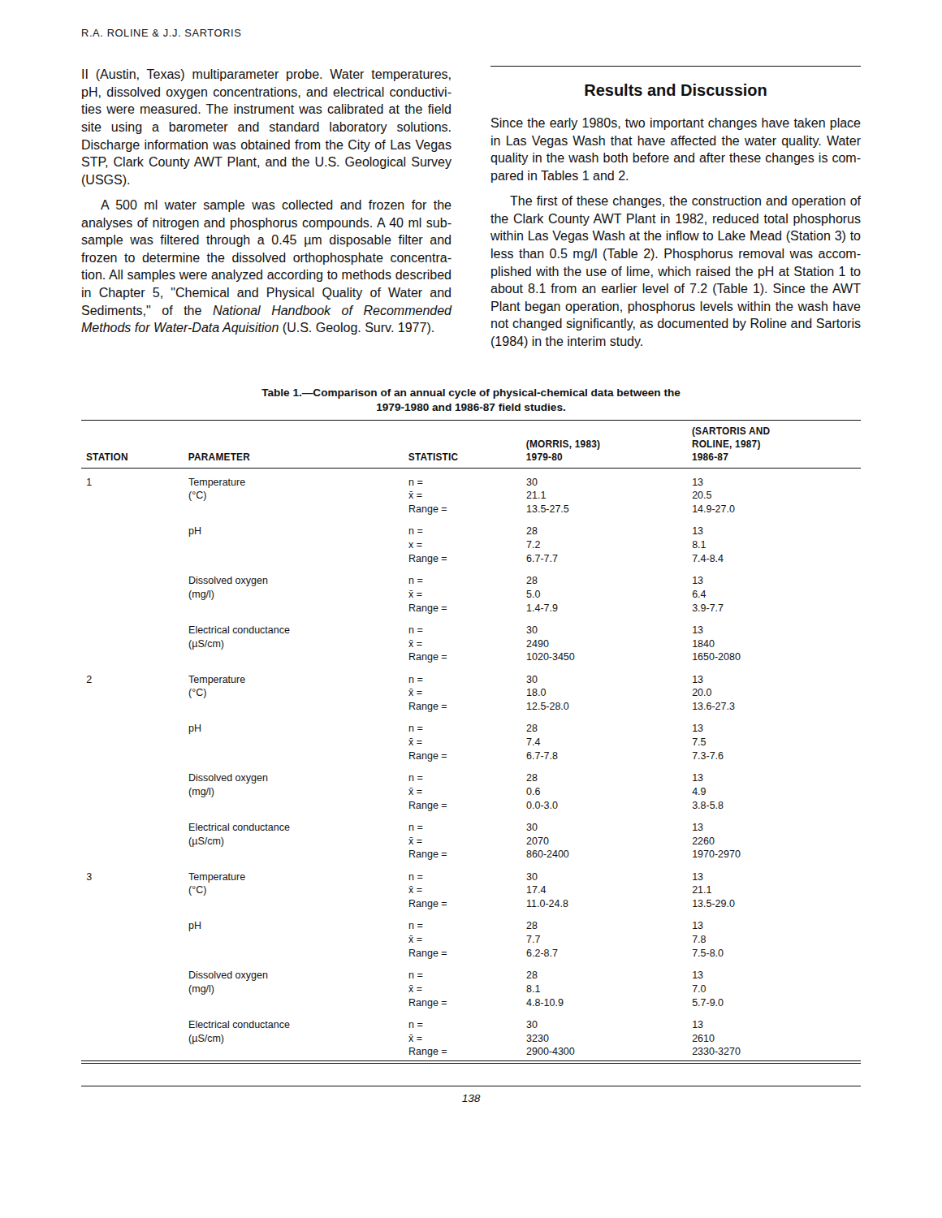R.A. ROLINE & J.J. SARTORIS
II (Austin, Texas) multiparameter probe. Water temperatures, pH, dissolved oxygen concentrations, and electrical conductivities were measured. The instrument was calibrated at the field site using a barometer and standard laboratory solutions. Discharge information was obtained from the City of Las Vegas STP, Clark County AWT Plant, and the U.S. Geological Survey (USGS).
A 500 ml water sample was collected and frozen for the analyses of nitrogen and phosphorus compounds. A 40 ml subsample was filtered through a 0.45 µm disposable filter and frozen to determine the dissolved orthophosphate concentration. All samples were analyzed according to methods described in Chapter 5, "Chemical and Physical Quality of Water and Sediments," of the National Handbook of Recommended Methods for Water-Data Aquisition (U.S. Geolog. Surv. 1977).
Results and Discussion
Since the early 1980s, two important changes have taken place in Las Vegas Wash that have affected the water quality. Water quality in the wash both before and after these changes is compared in Tables 1 and 2.
The first of these changes, the construction and operation of the Clark County AWT Plant in 1982, reduced total phosphorus within Las Vegas Wash at the inflow to Lake Mead (Station 3) to less than 0.5 mg/l (Table 2). Phosphorus removal was accomplished with the use of lime, which raised the pH at Station 1 to about 8.1 from an earlier level of 7.2 (Table 1). Since the AWT Plant began operation, phosphorus levels within the wash have not changed significantly, as documented by Roline and Sartoris (1984) in the interim study.
Table 1.—Comparison of an annual cycle of physical-chemical data between the
1979-1980 and 1986-87 field studies.
| STATION | PARAMETER | STATISTIC | (MORRIS, 1983) 1979-80 | (SARTORIS AND ROLINE, 1987) 1986-87 |
| --- | --- | --- | --- | --- |
| 1 | Temperature (°C) | n = x̄ = Range = | 30 21.1 13.5-27.5 | 13 20.5 14.9-27.0 |
| | pH | n = x = Range = | 28 7.2 6.7-7.7 | 13 8.1 7.4-8.4 |
| | Dissolved oxygen (mg/l) | n = x̄ = Range = | 28 5.0 1.4-7.9 | 13 6.4 3.9-7.7 |
| | Electrical conductance (µS/cm) | n = x̄ = Range = | 30 2490 1020-3450 | 13 1840 1650-2080 |
| 2 | Temperature (°C) | n = x̄ = Range = | 30 18.0 12.5-28.0 | 13 20.0 13.6-27.3 |
| | pH | n = x̄ = Range = | 28 7.4 6.7-7.8 | 13 7.5 7.3-7.6 |
| | Dissolved oxygen (mg/l) | n = x̄ = Range = | 28 0.6 0.0-3.0 | 13 4.9 3.8-5.8 |
| | Electrical conductance (µS/cm) | n = x̄ = Range = | 30 2070 860-2400 | 13 2260 1970-2970 |
| 3 | Temperature (°C) | n = x̄ = Range = | 30 17.4 11.0-24.8 | 13 21.1 13.5-29.0 |
| | pH | n = x̄ = Range = | 28 7.7 6.2-8.7 | 13 7.8 7.5-8.0 |
| | Dissolved oxygen (mg/l) | n = x̄ = Range = | 28 8.1 4.8-10.9 | 13 7.0 5.7-9.0 |
| | Electrical conductance (µS/cm) | n = x̄ = Range = | 30 3230 2900-4300 | 13 2610 2330-3270 |
138